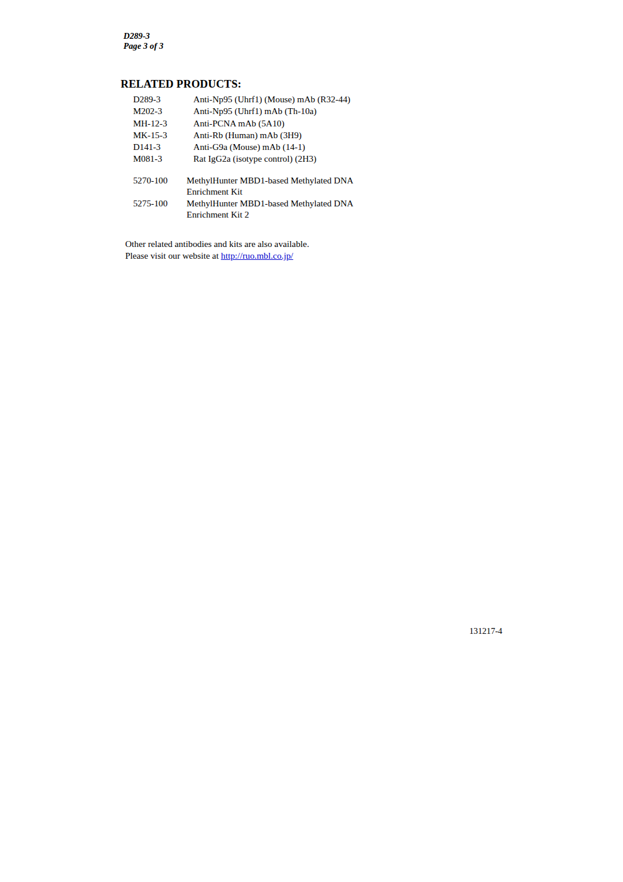D289-3
Page 3 of 3
RELATED PRODUCTS:
| D289-3 | Anti-Np95 (Uhrf1) (Mouse) mAb (R32-44) |
| M202-3 | Anti-Np95 (Uhrf1) mAb (Th-10a) |
| MH-12-3 | Anti-PCNA mAb (5A10) |
| MK-15-3 | Anti-Rb (Human) mAb (3H9) |
| D141-3 | Anti-G9a (Mouse) mAb (14-1) |
| M081-3 | Rat IgG2a (isotype control) (2H3) |
| 5270-100 | MethylHunter MBD1-based Methylated DNA Enrichment Kit |
| 5275-100 | MethylHunter MBD1-based Methylated DNA Enrichment Kit 2 |
Other related antibodies and kits are also available.
Please visit our website at http://ruo.mbl.co.jp/
131217-4